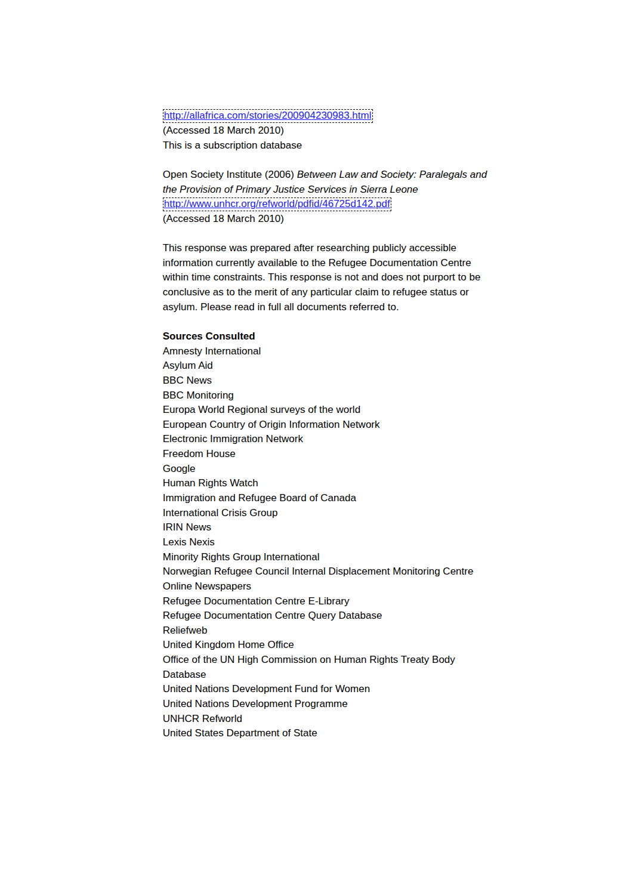http://allafrica.com/stories/200904230983.html
(Accessed 18 March 2010)
This is a subscription database
Open Society Institute (2006) Between Law and Society: Paralegals and the Provision of Primary Justice Services in Sierra Leone
http://www.unhcr.org/refworld/pdfid/46725d142.pdf
(Accessed 18 March 2010)
This response was prepared after researching publicly accessible information currently available to the Refugee Documentation Centre within time constraints. This response is not and does not purport to be conclusive as to the merit of any particular claim to refugee status or asylum. Please read in full all documents referred to.
Sources Consulted
Amnesty International
Asylum Aid
BBC News
BBC Monitoring
Europa World Regional surveys of the world
European Country of Origin Information Network
Electronic Immigration Network
Freedom House
Google
Human Rights Watch
Immigration and Refugee Board of Canada
International Crisis Group
IRIN News
Lexis Nexis
Minority Rights Group International
Norwegian Refugee Council Internal Displacement Monitoring Centre
Online Newspapers
Refugee Documentation Centre E-Library
Refugee Documentation Centre Query Database
Reliefweb
United Kingdom Home Office
Office of the UN High Commission on Human Rights Treaty Body Database
United Nations Development Fund for Women
United Nations Development Programme
UNHCR Refworld
United States Department of State